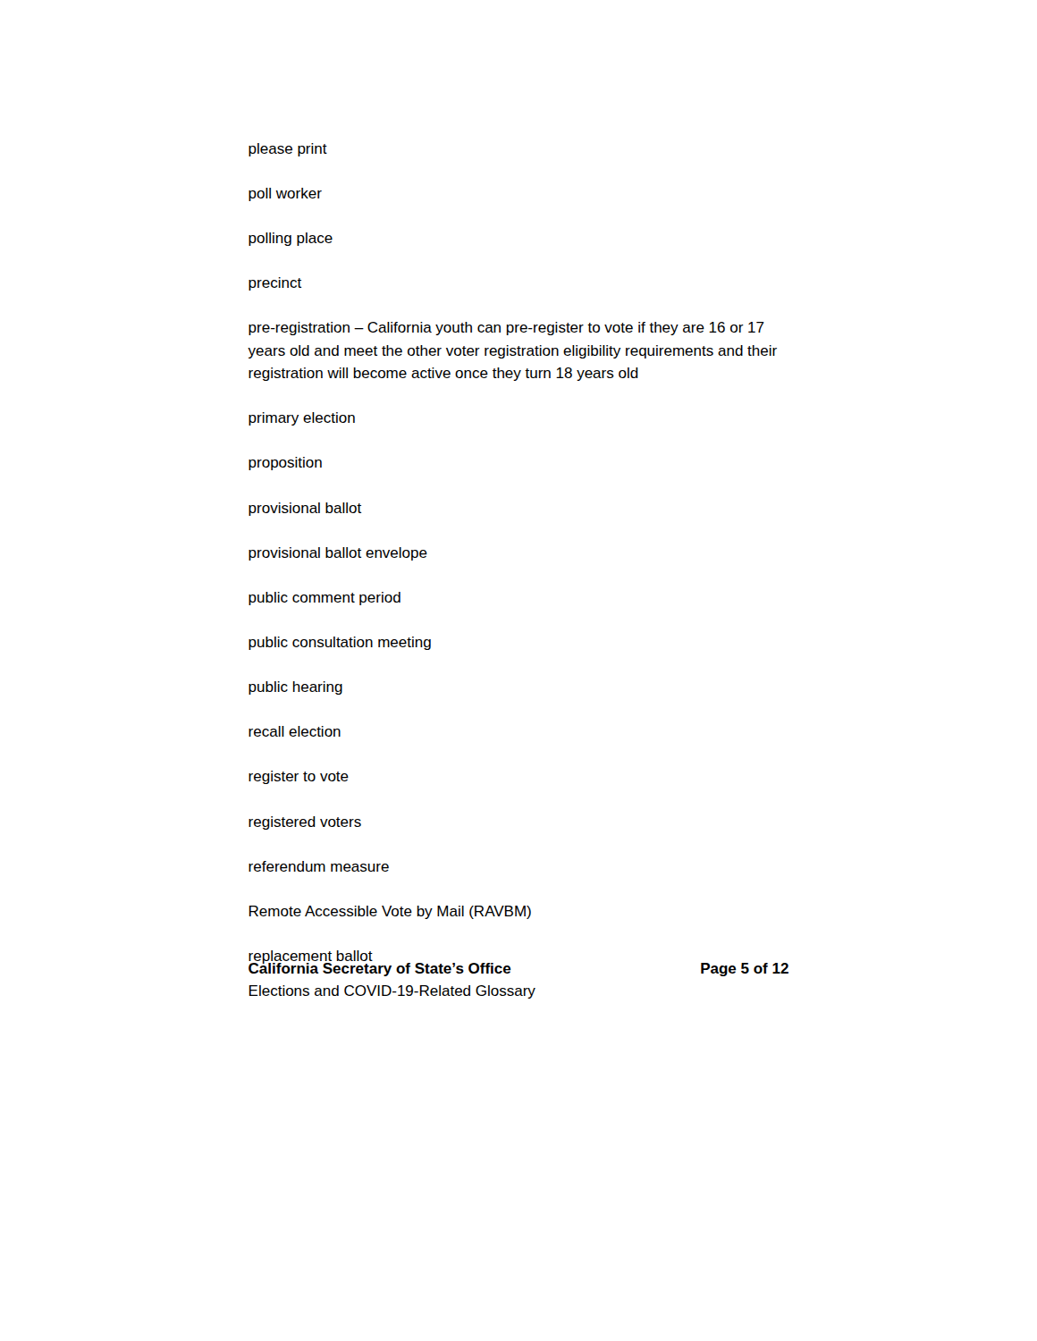please print
poll worker
polling place
precinct
pre-registration – California youth can pre-register to vote if they are 16 or 17 years old and meet the other voter registration eligibility requirements and their registration will become active once they turn 18 years old
primary election
proposition
provisional ballot
provisional ballot envelope
public comment period
public consultation meeting
public hearing
recall election
register to vote
registered voters
referendum measure
Remote Accessible Vote by Mail (RAVBM)
replacement ballot
California Secretary of State’s Office
Elections and COVID-19-Related Glossary
Page 5 of 12